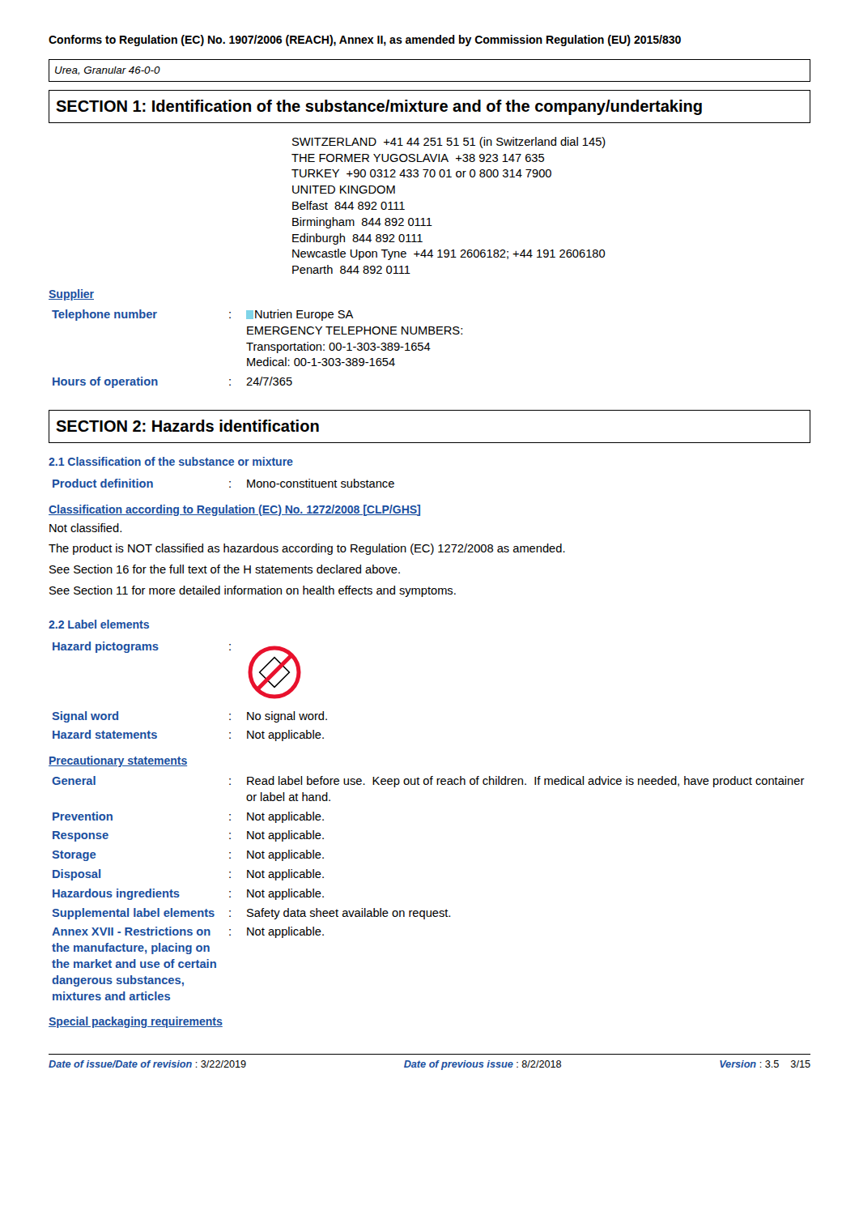Conforms to Regulation (EC) No. 1907/2006 (REACH), Annex II, as amended by Commission Regulation (EU) 2015/830
Urea, Granular 46-0-0
SECTION 1: Identification of the substance/mixture and of the company/undertaking
SWITZERLAND +41 44 251 51 51 (in Switzerland dial 145)
THE FORMER YUGOSLAVIA +38 923 147 635
TURKEY +90 0312 433 70 01 or 0 800 314 7900
UNITED KINGDOM
Belfast 844 892 0111
Birmingham 844 892 0111
Edinburgh 844 892 0111
Newcastle Upon Tyne +44 191 2606182; +44 191 2606180
Penarth 844 892 0111
Supplier
| Telephone number | : | Nutrien Europe SA EMERGENCY TELEPHONE NUMBERS: Transportation: 00-1-303-389-1654 Medical: 00-1-303-389-1654 |
| Hours of operation | : | 24/7/365 |
SECTION 2: Hazards identification
2.1 Classification of the substance or mixture
| Product definition | : | Mono-constituent substance |
Classification according to Regulation (EC) No. 1272/2008 [CLP/GHS]
Not classified.
The product is NOT classified as hazardous according to Regulation (EC) 1272/2008 as amended.
See Section 16 for the full text of the H statements declared above.
See Section 11 for more detailed information on health effects and symptoms.
2.2 Label elements
| Hazard pictograms | : | |
| Signal word | : | No signal word. |
| Hazard statements | : | Not applicable. |
Precautionary statements
| General | : | Read label before use. Keep out of reach of children. If medical advice is needed, have product container or label at hand. |
| Prevention | : | Not applicable. |
| Response | : | Not applicable. |
| Storage | : | Not applicable. |
| Disposal | : | Not applicable. |
| Hazardous ingredients | : | Not applicable. |
| Supplemental label elements | : | Safety data sheet available on request. |
| Annex XVII - Restrictions on the manufacture, placing on the market and use of certain dangerous substances, mixtures and articles | : | Not applicable. |
Special packaging requirements
Date of issue/Date of revision : 3/22/2019 Date of previous issue : 8/2/2018 Version : 3.5 3/15